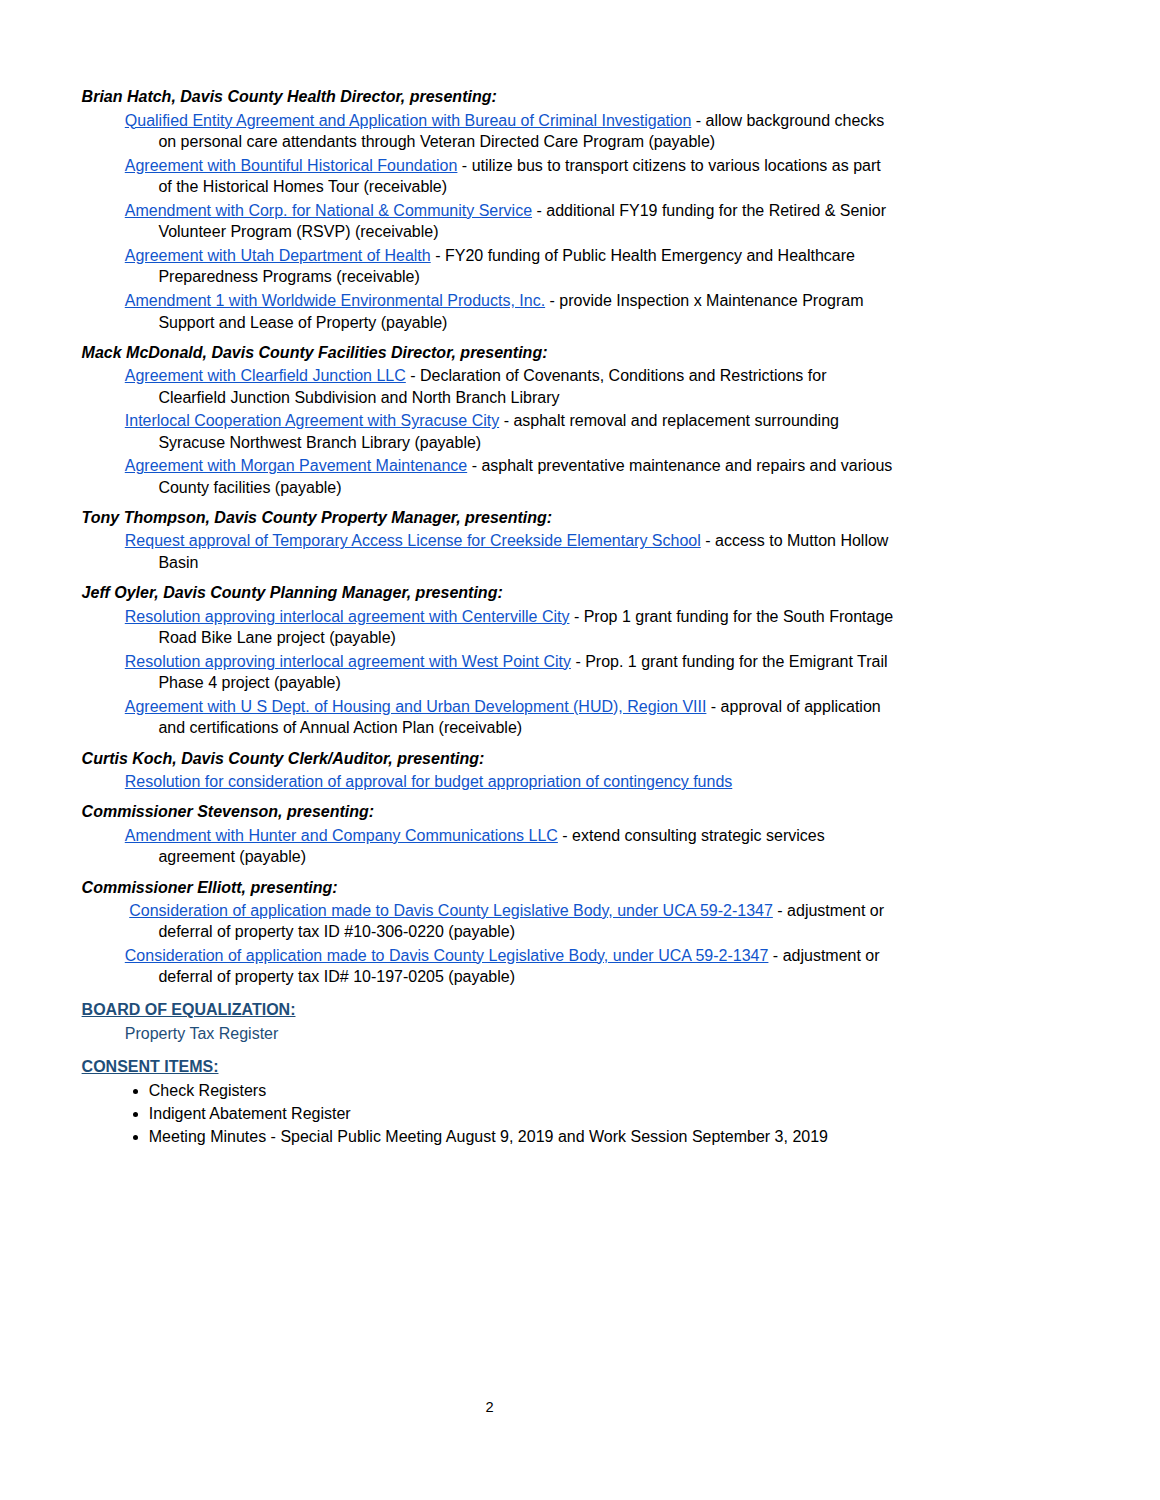Brian Hatch, Davis County Health Director, presenting:
Qualified Entity Agreement and Application with Bureau of Criminal Investigation - allow background checks on personal care attendants through Veteran Directed Care Program (payable)
Agreement with Bountiful Historical Foundation - utilize bus to transport citizens to various locations as part of the Historical Homes Tour (receivable)
Amendment with Corp. for National & Community Service - additional FY19 funding for the Retired & Senior Volunteer Program (RSVP) (receivable)
Agreement with Utah Department of Health - FY20 funding of Public Health Emergency and Healthcare Preparedness Programs (receivable)
Amendment 1 with Worldwide Environmental Products, Inc. - provide Inspection x Maintenance Program Support and Lease of Property (payable)
Mack McDonald, Davis County Facilities Director, presenting:
Agreement with Clearfield Junction LLC - Declaration of Covenants, Conditions and Restrictions for Clearfield Junction Subdivision and North Branch Library
Interlocal Cooperation Agreement with Syracuse City - asphalt removal and replacement surrounding Syracuse Northwest Branch Library (payable)
Agreement with Morgan Pavement Maintenance - asphalt preventative maintenance and repairs and various County facilities (payable)
Tony Thompson, Davis County Property Manager, presenting:
Request approval of Temporary Access License for Creekside Elementary School - access to Mutton Hollow Basin
Jeff Oyler, Davis County Planning Manager, presenting:
Resolution approving interlocal agreement with Centerville City - Prop 1 grant funding for the South Frontage Road Bike Lane project (payable)
Resolution approving interlocal agreement with West Point City - Prop. 1 grant funding for the Emigrant Trail Phase 4 project (payable)
Agreement with U S Dept. of Housing and Urban Development (HUD), Region VIII - approval of application and certifications of Annual Action Plan (receivable)
Curtis Koch, Davis County Clerk/Auditor, presenting:
Resolution for consideration of approval for budget appropriation of contingency funds
Commissioner Stevenson, presenting:
Amendment with Hunter and Company Communications LLC - extend consulting strategic services agreement (payable)
Commissioner Elliott, presenting:
Consideration of application made to Davis County Legislative Body, under UCA 59-2-1347 - adjustment or deferral of property tax ID #10-306-0220 (payable)
Consideration of application made to Davis County Legislative Body, under UCA 59-2-1347 - adjustment or deferral of property tax ID# 10-197-0205 (payable)
BOARD OF EQUALIZATION:
Property Tax Register
CONSENT ITEMS:
Check Registers
Indigent Abatement Register
Meeting Minutes - Special Public Meeting August 9, 2019 and Work Session September 3, 2019
2